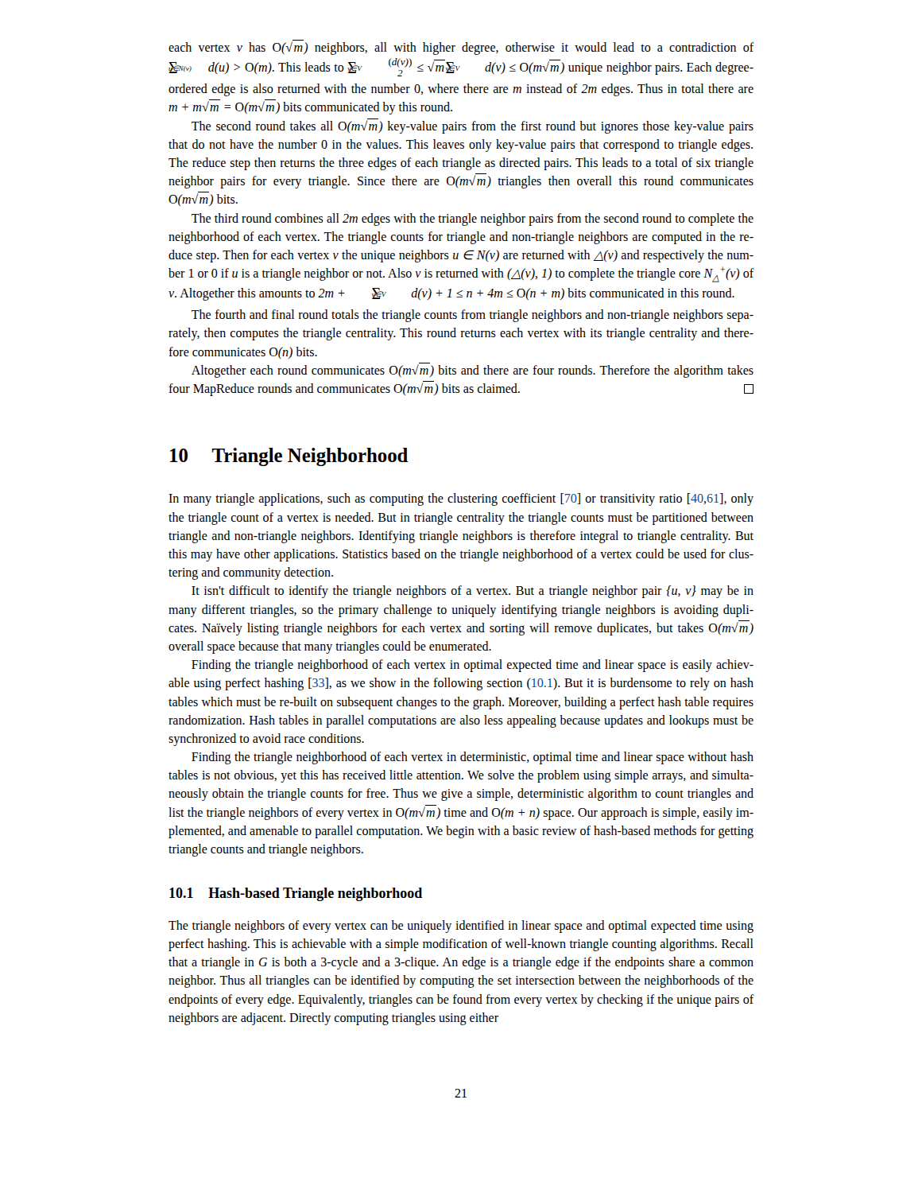each vertex v has O(√m) neighbors, all with higher degree, otherwise it would lead to a contradiction of Σu∈N(v) d(u) > O(m). This leads to Σv∈V(d(v)) 2 ≤ √m Σv∈Vd(v) ≤ O(m√m) unique neighbor pairs. Each degree-ordered edge is also returned with the number 0, where there are m instead of 2m edges. Thus in total there are m + m√m = O(m√m) bits communicated by this round.
The second round takes all O(m√m) key-value pairs from the first round but ignores those key-value pairs that do not have the number 0 in the values. This leaves only key-value pairs that correspond to triangle edges. The reduce step then returns the three edges of each triangle as directed pairs. This leads to a total of six triangle neighbor pairs for every triangle. Since there are O(m√m) triangles then overall this round communicates O(m√m) bits.
The third round combines all 2m edges with the triangle neighbor pairs from the second round to complete the neighborhood of each vertex. The triangle counts for triangle and non-triangle neighbors are computed in the reduce step. Then for each vertex v the unique neighbors u ∈ N(v) are returned with △(v) and respectively the number 1 or 0 if u is a triangle neighbor or not. Also v is returned with (△(v), 1) to complete the triangle core N△+(v) of v. Altogether this amounts to 2m + Σv∈Vd(v) + 1 ≤ n + 4m ≤ O(n + m) bits communicated in this round.
The fourth and final round totals the triangle counts from triangle neighbors and non-triangle neighbors separately, then computes the triangle centrality. This round returns each vertex with its triangle centrality and therefore communicates O(n) bits.
Altogether each round communicates O(m√m) bits and there are four rounds. Therefore the algorithm takes four MapReduce rounds and communicates O(m√m) bits as claimed.
10 Triangle Neighborhood
In many triangle applications, such as computing the clustering coefficient [70] or transitivity ratio [40,61], only the triangle count of a vertex is needed. But in triangle centrality the triangle counts must be partitioned between triangle and non-triangle neighbors. Identifying triangle neighbors is therefore integral to triangle centrality. But this may have other applications. Statistics based on the triangle neighborhood of a vertex could be used for clustering and community detection.
It isn't difficult to identify the triangle neighbors of a vertex. But a triangle neighbor pair {u, v} may be in many different triangles, so the primary challenge to uniquely identifying triangle neighbors is avoiding duplicates. Naïvely listing triangle neighbors for each vertex and sorting will remove duplicates, but takes O(m√m) overall space because that many triangles could be enumerated.
Finding the triangle neighborhood of each vertex in optimal expected time and linear space is easily achievable using perfect hashing [33], as we show in the following section (10.1). But it is burdensome to rely on hash tables which must be re-built on subsequent changes to the graph. Moreover, building a perfect hash table requires randomization. Hash tables in parallel computations are also less appealing because updates and lookups must be synchronized to avoid race conditions.
Finding the triangle neighborhood of each vertex in deterministic, optimal time and linear space without hash tables is not obvious, yet this has received little attention. We solve the problem using simple arrays, and simultaneously obtain the triangle counts for free. Thus we give a simple, deterministic algorithm to count triangles and list the triangle neighbors of every vertex in O(m√m) time and O(m + n) space. Our approach is simple, easily implemented, and amenable to parallel computation. We begin with a basic review of hash-based methods for getting triangle counts and triangle neighbors.
10.1 Hash-based Triangle neighborhood
The triangle neighbors of every vertex can be uniquely identified in linear space and optimal expected time using perfect hashing. This is achievable with a simple modification of well-known triangle counting algorithms. Recall that a triangle in G is both a 3-cycle and a 3-clique. An edge is a triangle edge if the endpoints share a common neighbor. Thus all triangles can be identified by computing the set intersection between the neighborhoods of the endpoints of every edge. Equivalently, triangles can be found from every vertex by checking if the unique pairs of neighbors are adjacent. Directly computing triangles using either
21